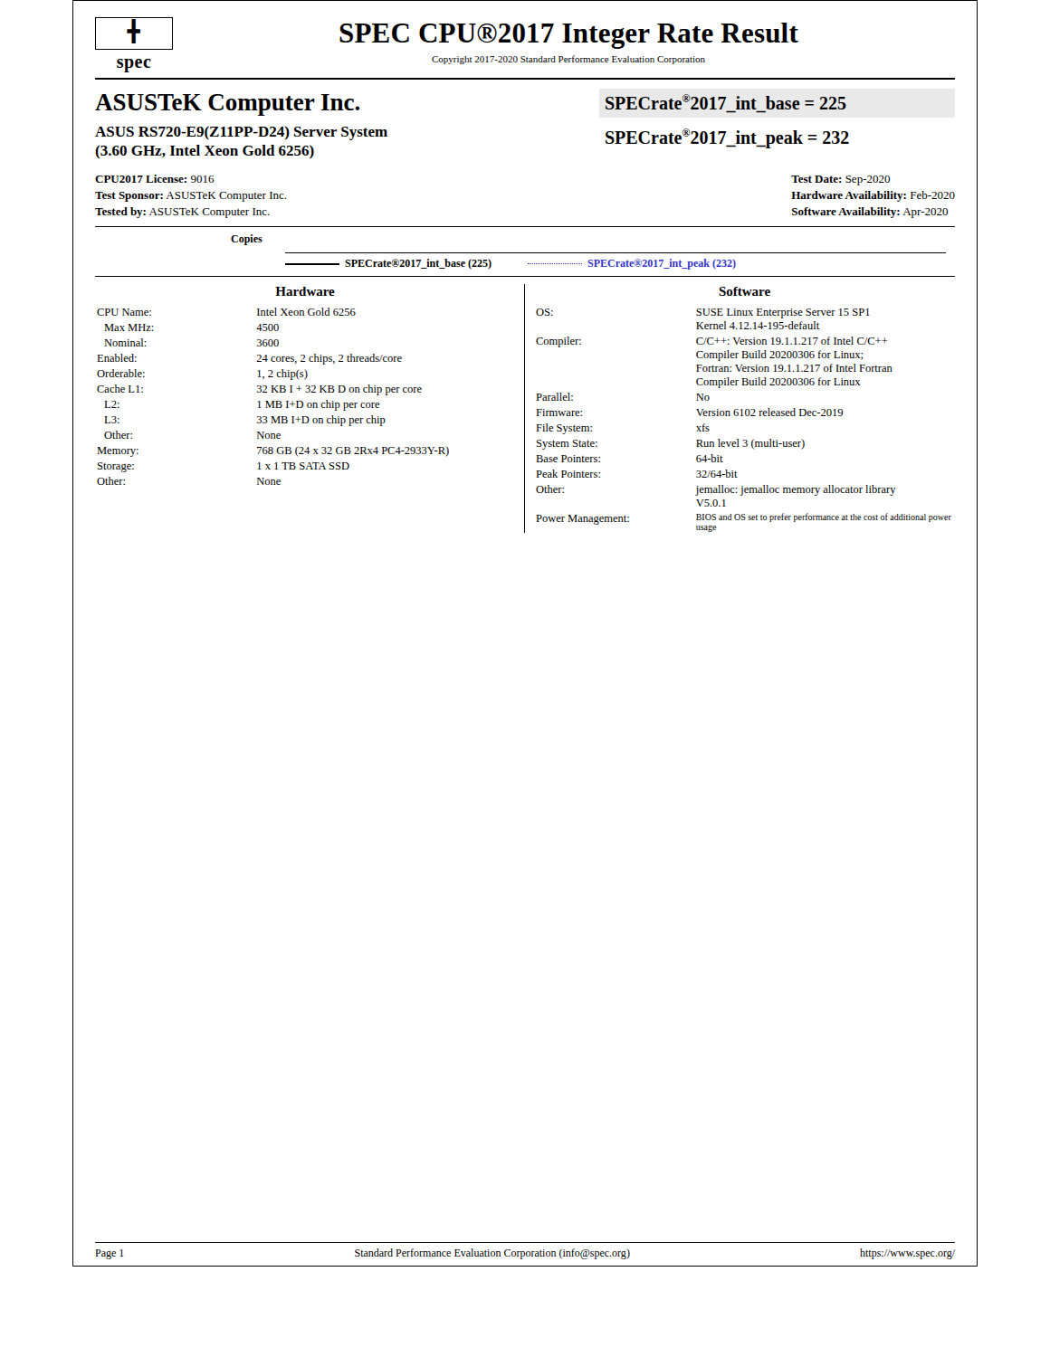╋
spec
SPEC CPU®2017 Integer Rate Result
Copyright 2017-2020 Standard Performance Evaluation Corporation
ASUSTeK Computer Inc.
ASUS RS720-E9(Z11PP-D24) Server System
(3.60 GHz, Intel Xeon Gold 6256)
SPECrate®2017_int_base = 225
SPECrate®2017_int_peak = 232
CPU2017 License: 9016
Test Sponsor: ASUSTeK Computer Inc.
Tested by: ASUSTeK Computer Inc.
Test Date: Sep-2020
Hardware Availability: Feb-2020
Software Availability: Apr-2020
Copies
SPECrate®2017_int_base (225)
SPECrate®2017_int_peak (232)
Hardware
| CPU Name: | Intel Xeon Gold 6256 |
| Max MHz: | 4500 |
| Nominal: | 3600 |
| Enabled: | 24 cores, 2 chips, 2 threads/core |
| Orderable: | 1, 2 chip(s) |
| Cache L1: | 32 KB I + 32 KB D on chip per core |
| L2: | 1 MB I+D on chip per core |
| L3: | 33 MB I+D on chip per chip |
| Other: | None |
| Memory: | 768 GB (24 x 32 GB 2Rx4 PC4-2933Y-R) |
| Storage: | 1 x 1 TB SATA SSD |
| Other: | None |
Software
| OS: | SUSE Linux Enterprise Server 15 SP1 Kernel 4.12.14-195-default |
| Compiler: | C/C++: Version 19.1.1.217 of Intel C/C++ Compiler Build 20200306 for Linux; Fortran: Version 19.1.1.217 of Intel Fortran Compiler Build 20200306 for Linux |
| Parallel: | No |
| Firmware: | Version 6102 released Dec-2019 |
| File System: | xfs |
| System State: | Run level 3 (multi-user) |
| Base Pointers: | 64-bit |
| Peak Pointers: | 32/64-bit |
| Other: | jemalloc: jemalloc memory allocator library V5.0.1 |
| Power Management: | BIOS and OS set to prefer performance at the cost of additional power usage |
Page 1
Standard Performance Evaluation Corporation (info@spec.org)
https://www.spec.org/